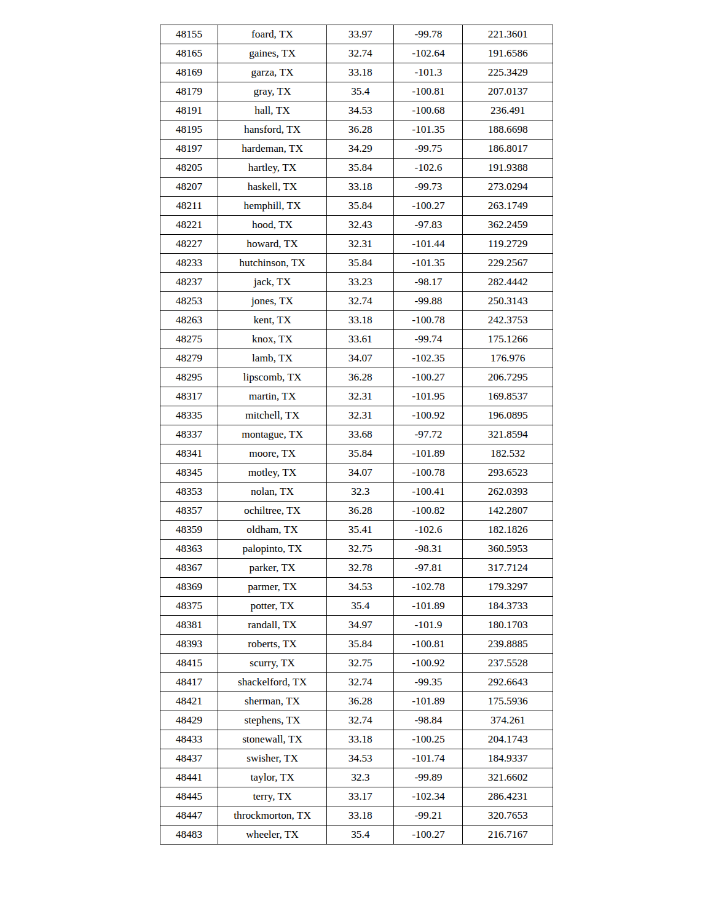| 48155 | foard, TX | 33.97 | -99.78 | 221.3601 |
| 48165 | gaines, TX | 32.74 | -102.64 | 191.6586 |
| 48169 | garza, TX | 33.18 | -101.3 | 225.3429 |
| 48179 | gray, TX | 35.4 | -100.81 | 207.0137 |
| 48191 | hall, TX | 34.53 | -100.68 | 236.491 |
| 48195 | hansford, TX | 36.28 | -101.35 | 188.6698 |
| 48197 | hardeman, TX | 34.29 | -99.75 | 186.8017 |
| 48205 | hartley, TX | 35.84 | -102.6 | 191.9388 |
| 48207 | haskell, TX | 33.18 | -99.73 | 273.0294 |
| 48211 | hemphill, TX | 35.84 | -100.27 | 263.1749 |
| 48221 | hood, TX | 32.43 | -97.83 | 362.2459 |
| 48227 | howard, TX | 32.31 | -101.44 | 119.2729 |
| 48233 | hutchinson, TX | 35.84 | -101.35 | 229.2567 |
| 48237 | jack, TX | 33.23 | -98.17 | 282.4442 |
| 48253 | jones, TX | 32.74 | -99.88 | 250.3143 |
| 48263 | kent, TX | 33.18 | -100.78 | 242.3753 |
| 48275 | knox, TX | 33.61 | -99.74 | 175.1266 |
| 48279 | lamb, TX | 34.07 | -102.35 | 176.976 |
| 48295 | lipscomb, TX | 36.28 | -100.27 | 206.7295 |
| 48317 | martin, TX | 32.31 | -101.95 | 169.8537 |
| 48335 | mitchell, TX | 32.31 | -100.92 | 196.0895 |
| 48337 | montague, TX | 33.68 | -97.72 | 321.8594 |
| 48341 | moore, TX | 35.84 | -101.89 | 182.532 |
| 48345 | motley, TX | 34.07 | -100.78 | 293.6523 |
| 48353 | nolan, TX | 32.3 | -100.41 | 262.0393 |
| 48357 | ochiltree, TX | 36.28 | -100.82 | 142.2807 |
| 48359 | oldham, TX | 35.41 | -102.6 | 182.1826 |
| 48363 | palopinto, TX | 32.75 | -98.31 | 360.5953 |
| 48367 | parker, TX | 32.78 | -97.81 | 317.7124 |
| 48369 | parmer, TX | 34.53 | -102.78 | 179.3297 |
| 48375 | potter, TX | 35.4 | -101.89 | 184.3733 |
| 48381 | randall, TX | 34.97 | -101.9 | 180.1703 |
| 48393 | roberts, TX | 35.84 | -100.81 | 239.8885 |
| 48415 | scurry, TX | 32.75 | -100.92 | 237.5528 |
| 48417 | shackelford, TX | 32.74 | -99.35 | 292.6643 |
| 48421 | sherman, TX | 36.28 | -101.89 | 175.5936 |
| 48429 | stephens, TX | 32.74 | -98.84 | 374.261 |
| 48433 | stonewall, TX | 33.18 | -100.25 | 204.1743 |
| 48437 | swisher, TX | 34.53 | -101.74 | 184.9337 |
| 48441 | taylor, TX | 32.3 | -99.89 | 321.6602 |
| 48445 | terry, TX | 33.17 | -102.34 | 286.4231 |
| 48447 | throckmorton, TX | 33.18 | -99.21 | 320.7653 |
| 48483 | wheeler, TX | 35.4 | -100.27 | 216.7167 |